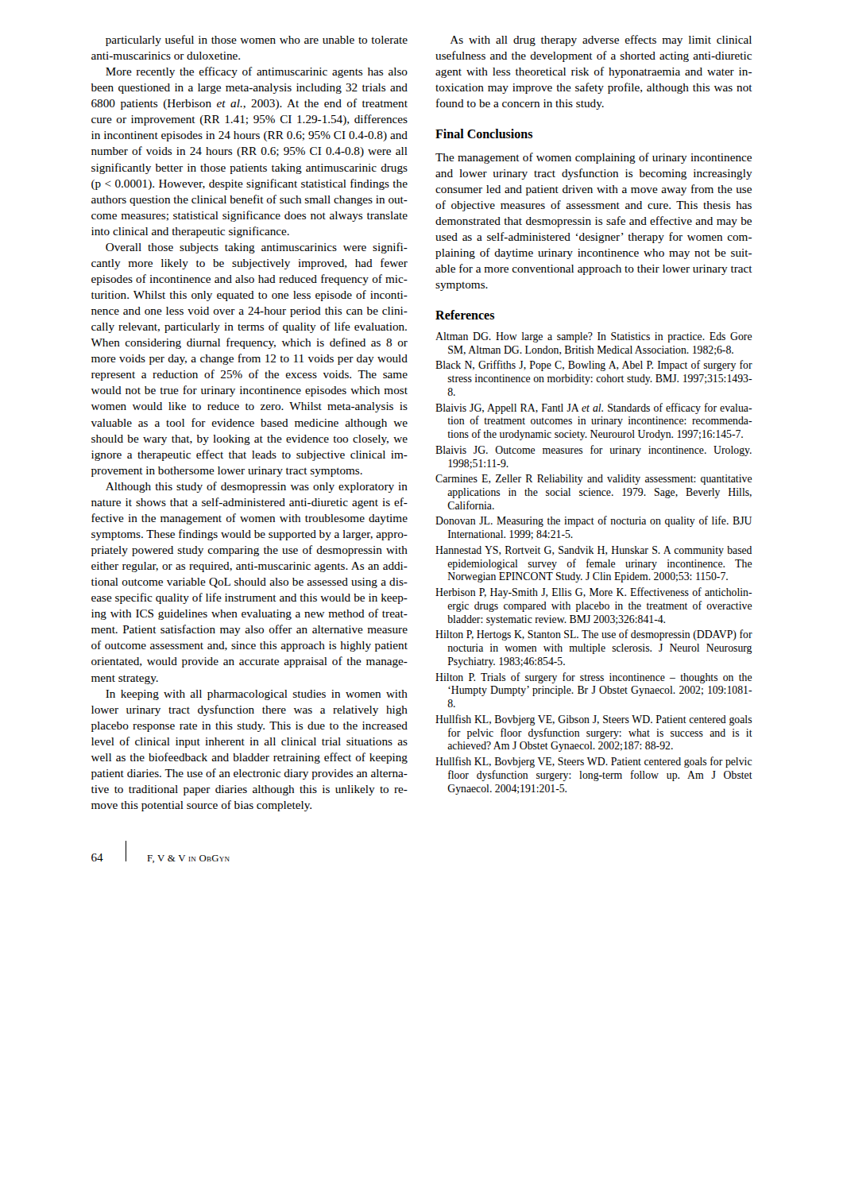particularly useful in those women who are unable to tolerate anti-muscarinics or duloxetine.
More recently the efficacy of antimuscarinic agents has also been questioned in a large meta-analysis including 32 trials and 6800 patients (Herbison et al., 2003). At the end of treatment cure or improvement (RR 1.41; 95% CI 1.29-1.54), differences in incontinent episodes in 24 hours (RR 0.6; 95% CI 0.4-0.8) and number of voids in 24 hours (RR 0.6; 95% CI 0.4-0.8) were all significantly better in those patients taking antimuscarinic drugs (p < 0.0001). However, despite significant statistical findings the authors question the clinical benefit of such small changes in outcome measures; statistical significance does not always translate into clinical and therapeutic significance.
Overall those subjects taking antimuscarinics were significantly more likely to be subjectively improved, had fewer episodes of incontinence and also had reduced frequency of micturition. Whilst this only equated to one less episode of incontinence and one less void over a 24-hour period this can be clinically relevant, particularly in terms of quality of life evaluation. When considering diurnal frequency, which is defined as 8 or more voids per day, a change from 12 to 11 voids per day would represent a reduction of 25% of the excess voids. The same would not be true for urinary incontinence episodes which most women would like to reduce to zero. Whilst meta-analysis is valuable as a tool for evidence based medicine although we should be wary that, by looking at the evidence too closely, we ignore a therapeutic effect that leads to subjective clinical improvement in bothersome lower urinary tract symptoms.
Although this study of desmopressin was only exploratory in nature it shows that a self-administered anti-diuretic agent is effective in the management of women with troublesome daytime symptoms. These findings would be supported by a larger, appropriately powered study comparing the use of desmopressin with either regular, or as required, anti-muscarinic agents. As an additional outcome variable QoL should also be assessed using a disease specific quality of life instrument and this would be in keeping with ICS guidelines when evaluating a new method of treatment. Patient satisfaction may also offer an alternative measure of outcome assessment and, since this approach is highly patient orientated, would provide an accurate appraisal of the management strategy.
In keeping with all pharmacological studies in women with lower urinary tract dysfunction there was a relatively high placebo response rate in this study. This is due to the increased level of clinical input inherent in all clinical trial situations as well as the biofeedback and bladder retraining effect of keeping patient diaries. The use of an electronic diary provides an alternative to traditional paper diaries although this is unlikely to remove this potential source of bias completely.
As with all drug therapy adverse effects may limit clinical usefulness and the development of a shorted acting anti-diuretic agent with less theoretical risk of hyponatraemia and water intoxication may improve the safety profile, although this was not found to be a concern in this study.
Final Conclusions
The management of women complaining of urinary incontinence and lower urinary tract dysfunction is becoming increasingly consumer led and patient driven with a move away from the use of objective measures of assessment and cure. This thesis has demonstrated that desmopressin is safe and effective and may be used as a self-administered ‘designer’ therapy for women complaining of daytime urinary incontinence who may not be suitable for a more conventional approach to their lower urinary tract symptoms.
References
Altman DG. How large a sample? In Statistics in practice. Eds Gore SM, Altman DG. London, British Medical Association. 1982;6-8.
Black N, Griffiths J, Pope C, Bowling A, Abel P. Impact of surgery for stress incontinence on morbidity: cohort study. BMJ. 1997;315:1493-8.
Blaivis JG, Appell RA, Fantl JA et al. Standards of efficacy for evaluation of treatment outcomes in urinary incontinence: recommendations of the urodynamic society. Neurourol Urodyn. 1997;16:145-7.
Blaivis JG. Outcome measures for urinary incontinence. Urology. 1998;51:11-9.
Carmines E, Zeller R Reliability and validity assessment: quantitative applications in the social science. 1979. Sage, Beverly Hills, California.
Donovan JL. Measuring the impact of nocturia on quality of life. BJU International. 1999; 84:21-5.
Hannestad YS, Rortveit G, Sandvik H, Hunskar S. A community based epidemiological survey of female urinary incontinence. The Norwegian EPINCONT Study. J Clin Epidem. 2000;53: 1150-7.
Herbison P, Hay-Smith J, Ellis G, More K. Effectiveness of anticholinergic drugs compared with placebo in the treatment of overactive bladder: systematic review. BMJ 2003;326:841-4.
Hilton P, Hertogs K, Stanton SL. The use of desmopressin (DDAVP) for nocturia in women with multiple sclerosis. J Neurol Neurosurg Psychiatry. 1983;46:854-5.
Hilton P. Trials of surgery for stress incontinence – thoughts on the ‘Humpty Dumpty’ principle. Br J Obstet Gynaecol. 2002; 109:1081-8.
Hullfish KL, Bovbjerg VE, Gibson J, Steers WD. Patient centered goals for pelvic floor dysfunction surgery: what is success and is it achieved? Am J Obstet Gynaecol. 2002;187: 88-92.
Hullfish KL, Bovbjerg VE, Steers WD. Patient centered goals for pelvic floor dysfunction surgery: long-term follow up. Am J Obstet Gynaecol. 2004;191:201-5.
64 F, V & V in Ob Gyn